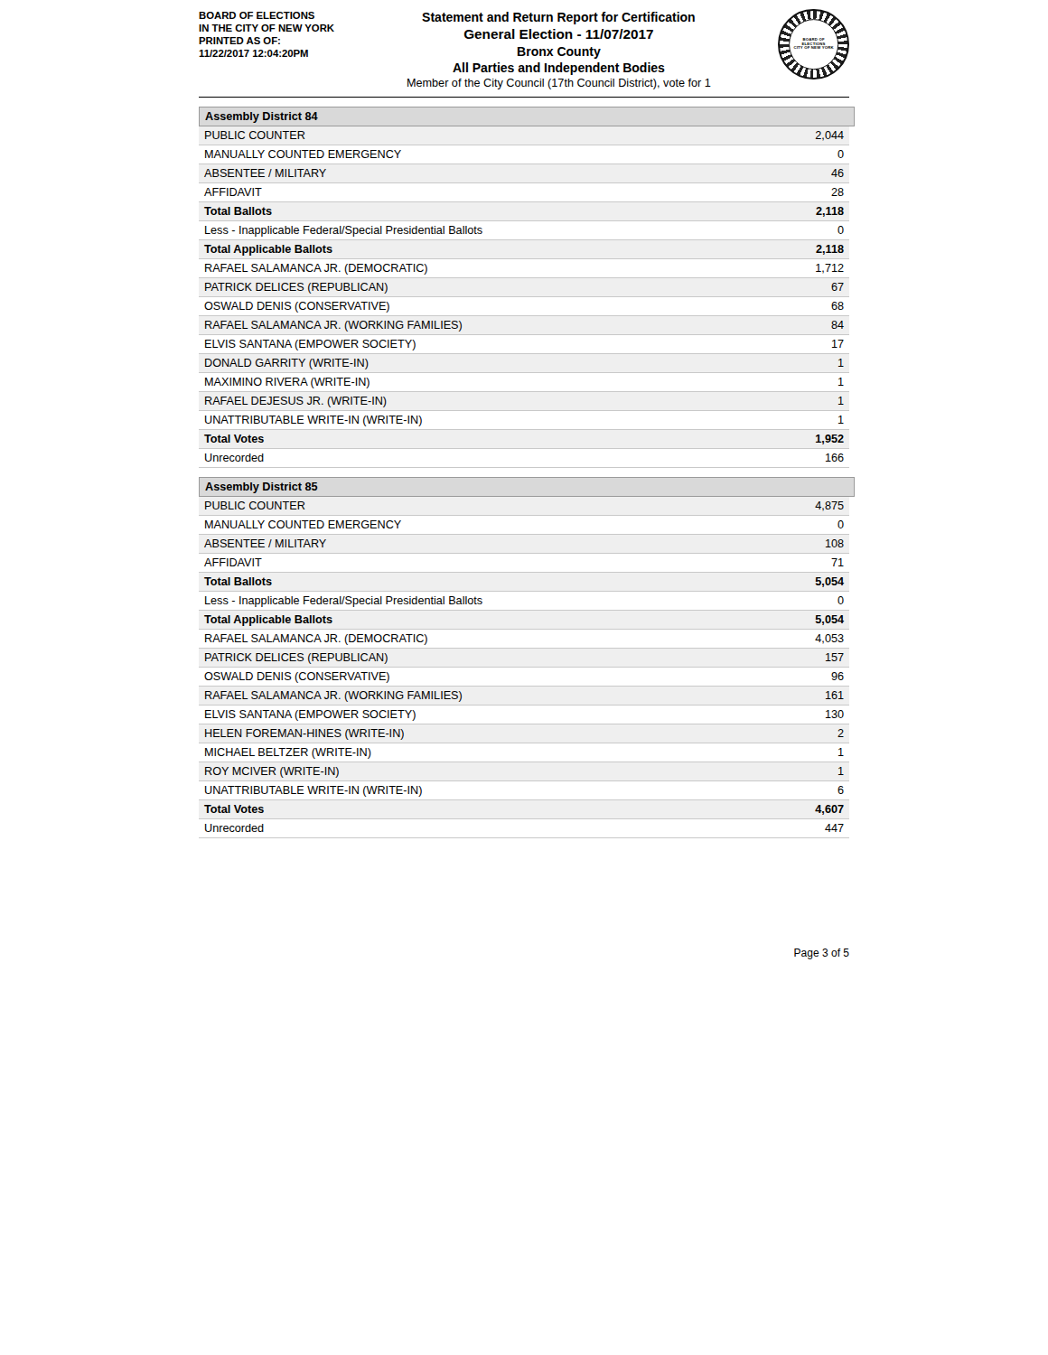BOARD OF ELECTIONS
IN THE CITY OF NEW YORK
PRINTED AS OF:
11/22/2017 12:04:20PM
Statement and Return Report for Certification
General Election - 11/07/2017
Bronx County
All Parties and Independent Bodies
Member of the City Council (17th Council District), vote for 1
BOARD OF ELECTIONS
CITY OF NEW YORK
Assembly District 84
| PUBLIC COUNTER | 2,044 |
| MANUALLY COUNTED EMERGENCY | 0 |
| ABSENTEE / MILITARY | 46 |
| AFFIDAVIT | 28 |
| Total Ballots | 2,118 |
| Less - Inapplicable Federal/Special Presidential Ballots | 0 |
| Total Applicable Ballots | 2,118 |
| RAFAEL SALAMANCA JR. (DEMOCRATIC) | 1,712 |
| PATRICK DELICES (REPUBLICAN) | 67 |
| OSWALD DENIS (CONSERVATIVE) | 68 |
| RAFAEL SALAMANCA JR. (WORKING FAMILIES) | 84 |
| ELVIS SANTANA (EMPOWER SOCIETY) | 17 |
| DONALD GARRITY (WRITE-IN) | 1 |
| MAXIMINO RIVERA (WRITE-IN) | 1 |
| RAFAEL DEJESUS JR. (WRITE-IN) | 1 |
| UNATTRIBUTABLE WRITE-IN (WRITE-IN) | 1 |
| Total Votes | 1,952 |
| Unrecorded | 166 |
Assembly District 85
| PUBLIC COUNTER | 4,875 |
| MANUALLY COUNTED EMERGENCY | 0 |
| ABSENTEE / MILITARY | 108 |
| AFFIDAVIT | 71 |
| Total Ballots | 5,054 |
| Less - Inapplicable Federal/Special Presidential Ballots | 0 |
| Total Applicable Ballots | 5,054 |
| RAFAEL SALAMANCA JR. (DEMOCRATIC) | 4,053 |
| PATRICK DELICES (REPUBLICAN) | 157 |
| OSWALD DENIS (CONSERVATIVE) | 96 |
| RAFAEL SALAMANCA JR. (WORKING FAMILIES) | 161 |
| ELVIS SANTANA (EMPOWER SOCIETY) | 130 |
| HELEN FOREMAN-HINES (WRITE-IN) | 2 |
| MICHAEL BELTZER (WRITE-IN) | 1 |
| ROY MCIVER (WRITE-IN) | 1 |
| UNATTRIBUTABLE WRITE-IN (WRITE-IN) | 6 |
| Total Votes | 4,607 |
| Unrecorded | 447 |
Page 3 of 5